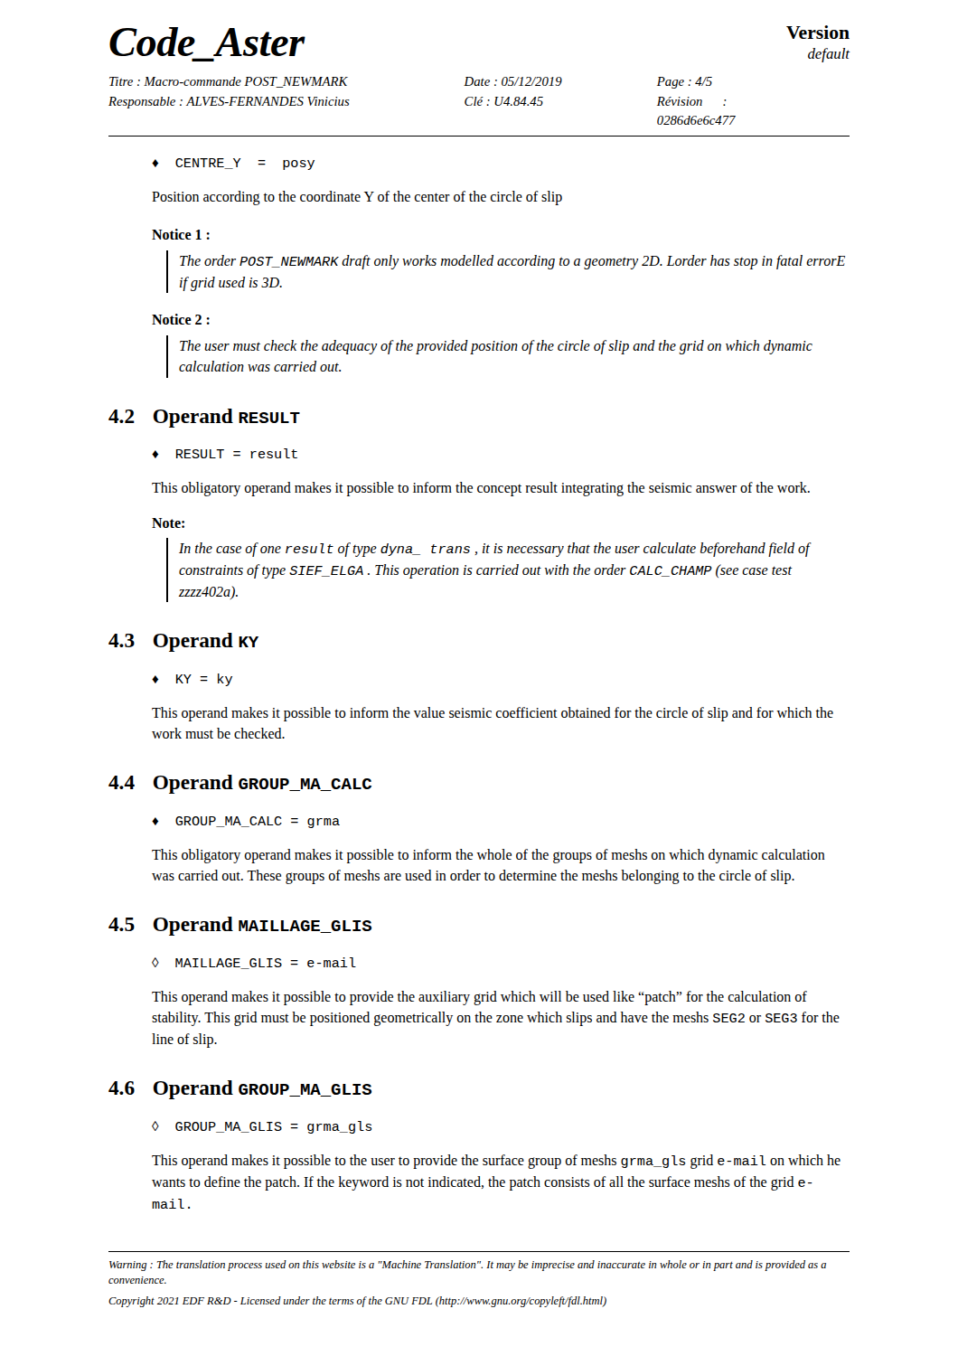Code_Aster
Version
default
| Titre : Macro-commande POST_NEWMARK | Date : 05/12/2019 | Page : 4/5 |
| Responsable : ALVES-FERNANDES Vinicius | Clé : U4.84.45 | Révision : |
| | | 0286d6e6c477 |
♦CENTRE_Y = posy
Position according to the coordinate Y of the center of the circle of slip
Notice 1 :
The order POST_NEWMARK draft only works modelled according to a geometry 2D. Lorder has stop in fatal errorE if grid used is 3D.
Notice 2 :
The user must check the adequacy of the provided position of the circle of slip and the grid on which dynamic calculation was carried out.
4.2 Operand RESULT
♦RESULT = result
This obligatory operand makes it possible to inform the concept result integrating the seismic answer of the work.
Note:
In the case of one result of type dyna_ trans , it is necessary that the user calculate beforehand field of constraints of type SIEF_ELGA . This operation is carried out with the order CALC_CHAMP (see case test zzzz402a).
4.3 Operand KY
♦KY = ky
This operand makes it possible to inform the value seismic coefficient obtained for the circle of slip and for which the work must be checked.
4.4 Operand GROUP_MA_CALC
♦GROUP_MA_CALC = grma
This obligatory operand makes it possible to inform the whole of the groups of meshs on which dynamic calculation was carried out. These groups of meshs are used in order to determine the meshs belonging to the circle of slip.
4.5 Operand MAILLAGE_GLIS
◊MAILLAGE_GLIS = e-mail
This operand makes it possible to provide the auxiliary grid which will be used like “patch” for the calculation of stability. This grid must be positioned geometrically on the zone which slips and have the meshs SEG2 or SEG3 for the line of slip.
4.6 Operand GROUP_MA_GLIS
◊GROUP_MA_GLIS = grma_gls
This operand makes it possible to the user to provide the surface group of meshs grma_gls grid e-mail on which he wants to define the patch. If the keyword is not indicated, the patch consists of all the surface meshs of the grid e-mail.
Warning : The translation process used on this website is a "Machine Translation". It may be imprecise and inaccurate in whole or in part and is provided as a convenience.
Copyright 2021 EDF R&D - Licensed under the terms of the GNU FDL (http://www.gnu.org/copyleft/fdl.html)